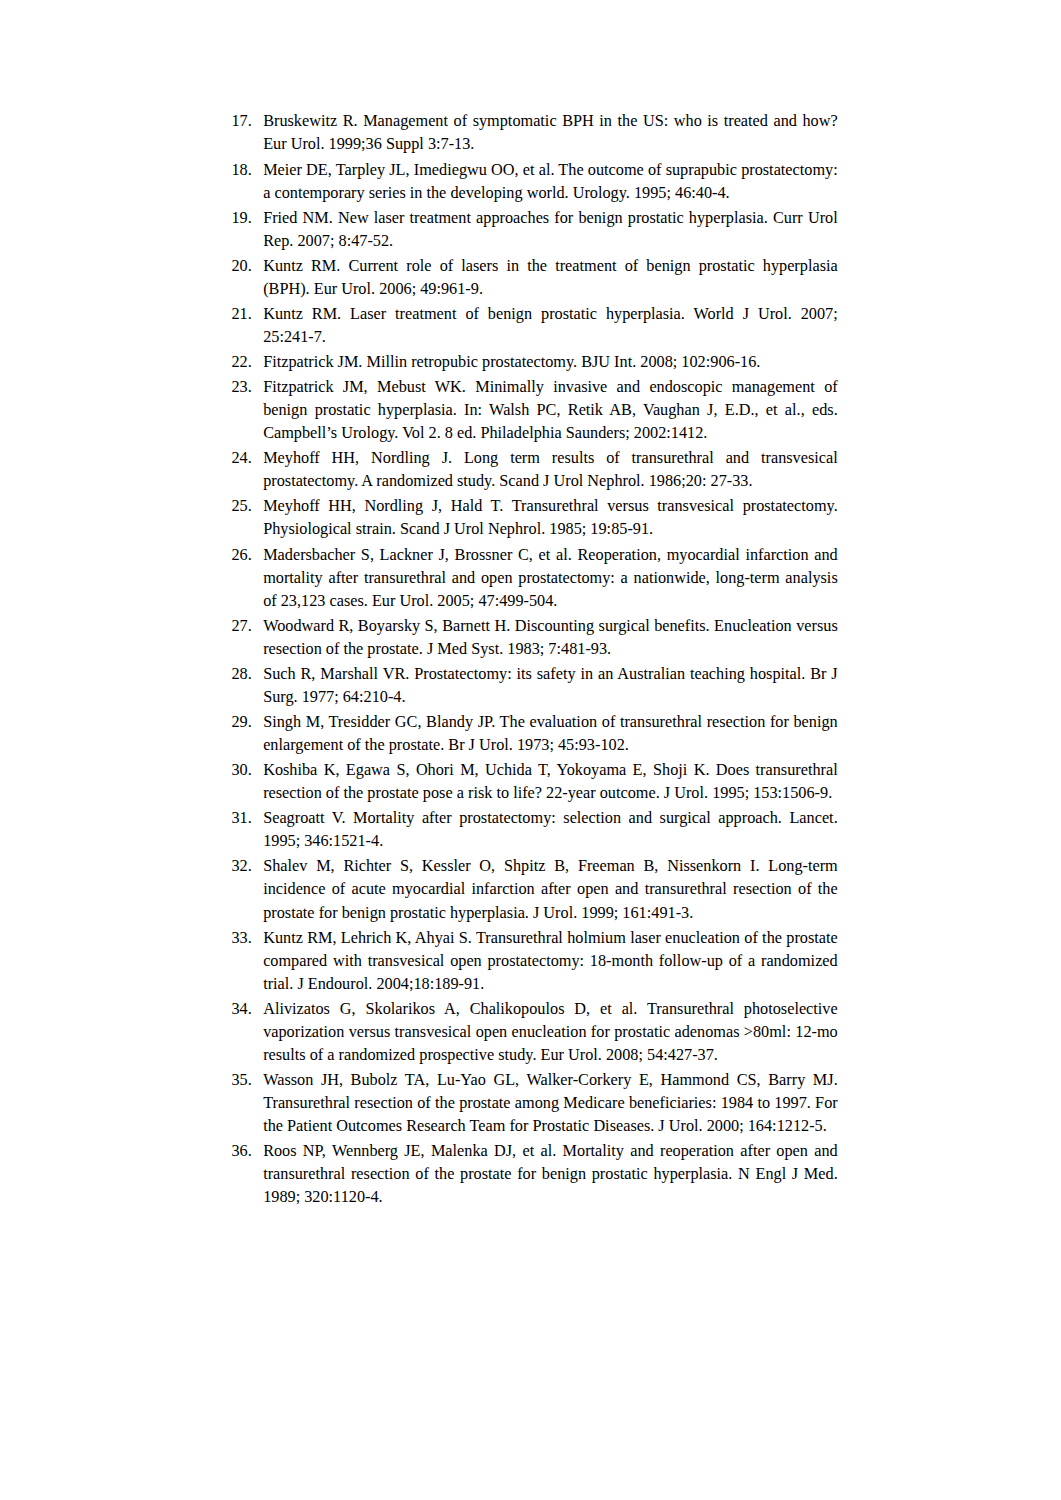17. Bruskewitz R. Management of symptomatic BPH in the US: who is treated and how? Eur Urol. 1999;36 Suppl 3:7-13.
18. Meier DE, Tarpley JL, Imediegwu OO, et al. The outcome of suprapubic prostatectomy: a contemporary series in the developing world. Urology. 1995; 46:40-4.
19. Fried NM. New laser treatment approaches for benign prostatic hyperplasia. Curr Urol Rep. 2007; 8:47-52.
20. Kuntz RM. Current role of lasers in the treatment of benign prostatic hyperplasia (BPH). Eur Urol. 2006; 49:961-9.
21. Kuntz RM. Laser treatment of benign prostatic hyperplasia. World J Urol. 2007; 25:241-7.
22. Fitzpatrick JM. Millin retropubic prostatectomy. BJU Int. 2008; 102:906-16.
23. Fitzpatrick JM, Mebust WK. Minimally invasive and endoscopic management of benign prostatic hyperplasia. In: Walsh PC, Retik AB, Vaughan J, E.D., et al., eds. Campbell’s Urology. Vol 2. 8 ed. Philadelphia Saunders; 2002:1412.
24. Meyhoff HH, Nordling J. Long term results of transurethral and transvesical prostatectomy. A randomized study. Scand J Urol Nephrol. 1986;20: 27-33.
25. Meyhoff HH, Nordling J, Hald T. Transurethral versus transvesical prostatectomy. Physiological strain. Scand J Urol Nephrol. 1985; 19:85-91.
26. Madersbacher S, Lackner J, Brossner C, et al. Reoperation, myocardial infarction and mortality after transurethral and open prostatectomy: a nationwide, long-term analysis of 23,123 cases. Eur Urol. 2005; 47:499-504.
27. Woodward R, Boyarsky S, Barnett H. Discounting surgical benefits. Enucleation versus resection of the prostate. J Med Syst. 1983; 7:481-93.
28. Such R, Marshall VR. Prostatectomy: its safety in an Australian teaching hospital. Br J Surg. 1977; 64:210-4.
29. Singh M, Tresidder GC, Blandy JP. The evaluation of transurethral resection for benign enlargement of the prostate. Br J Urol. 1973; 45:93-102.
30. Koshiba K, Egawa S, Ohori M, Uchida T, Yokoyama E, Shoji K. Does transurethral resection of the prostate pose a risk to life? 22-year outcome. J Urol. 1995; 153:1506-9.
31. Seagroatt V. Mortality after prostatectomy: selection and surgical approach. Lancet. 1995; 346:1521-4.
32. Shalev M, Richter S, Kessler O, Shpitz B, Freeman B, Nissenkorn I. Long-term incidence of acute myocardial infarction after open and transurethral resection of the prostate for benign prostatic hyperplasia. J Urol. 1999; 161:491-3.
33. Kuntz RM, Lehrich K, Ahyai S. Transurethral holmium laser enucleation of the prostate compared with transvesical open prostatectomy: 18-month follow-up of a randomized trial. J Endourol. 2004;18:189-91.
34. Alivizatos G, Skolarikos A, Chalikopoulos D, et al. Transurethral photoselective vaporization versus transvesical open enucleation for prostatic adenomas >80ml: 12-mo results of a randomized prospective study. Eur Urol. 2008; 54:427-37.
35. Wasson JH, Bubolz TA, Lu-Yao GL, Walker-Corkery E, Hammond CS, Barry MJ. Transurethral resection of the prostate among Medicare beneficiaries: 1984 to 1997. For the Patient Outcomes Research Team for Prostatic Diseases. J Urol. 2000; 164:1212-5.
36. Roos NP, Wennberg JE, Malenka DJ, et al. Mortality and reoperation after open and transurethral resection of the prostate for benign prostatic hyperplasia. N Engl J Med. 1989; 320:1120-4.